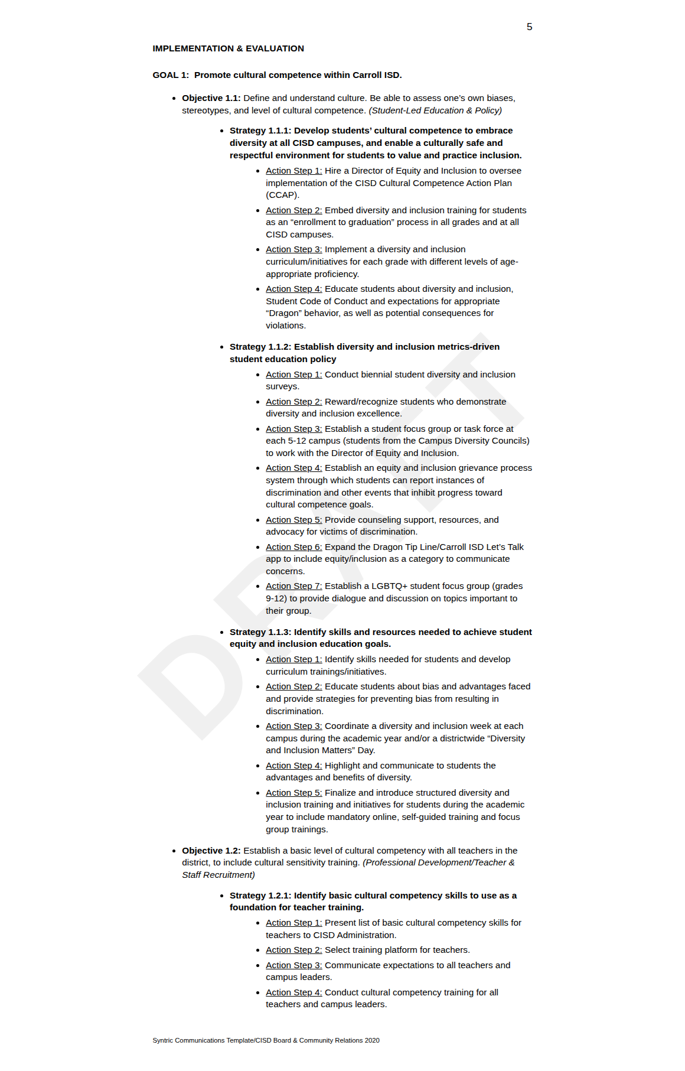5
DRAFT
IMPLEMENTATION & EVALUATION
GOAL 1: Promote cultural competence within Carroll ISD.
Objective 1.1: Define and understand culture. Be able to assess one’s own biases, stereotypes, and level of cultural competence. (Student-Led Education & Policy)
Strategy 1.1.1: Develop students’ cultural competence to embrace diversity at all CISD campuses, and enable a culturally safe and respectful environment for students to value and practice inclusion.
Action Step 1: Hire a Director of Equity and Inclusion to oversee implementation of the CISD Cultural Competence Action Plan (CCAP).
Action Step 2: Embed diversity and inclusion training for students as an “enrollment to graduation” process in all grades and at all CISD campuses.
Action Step 3: Implement a diversity and inclusion curriculum/initiatives for each grade with different levels of age-appropriate proficiency.
Action Step 4: Educate students about diversity and inclusion, Student Code of Conduct and expectations for appropriate “Dragon” behavior, as well as potential consequences for violations.
Strategy 1.1.2: Establish diversity and inclusion metrics-driven student education policy
Action Step 1: Conduct biennial student diversity and inclusion surveys.
Action Step 2: Reward/recognize students who demonstrate diversity and inclusion excellence.
Action Step 3: Establish a student focus group or task force at each 5-12 campus (students from the Campus Diversity Councils) to work with the Director of Equity and Inclusion.
Action Step 4: Establish an equity and inclusion grievance process system through which students can report instances of discrimination and other events that inhibit progress toward cultural competence goals.
Action Step 5: Provide counseling support, resources, and advocacy for victims of discrimination.
Action Step 6: Expand the Dragon Tip Line/Carroll ISD Let’s Talk app to include equity/inclusion as a category to communicate concerns.
Action Step 7: Establish a LGBTQ+ student focus group (grades 9-12) to provide dialogue and discussion on topics important to their group.
Strategy 1.1.3: Identify skills and resources needed to achieve student equity and inclusion education goals.
Action Step 1: Identify skills needed for students and develop curriculum trainings/initiatives.
Action Step 2: Educate students about bias and advantages faced and provide strategies for preventing bias from resulting in discrimination.
Action Step 3: Coordinate a diversity and inclusion week at each campus during the academic year and/or a districtwide “Diversity and Inclusion Matters” Day.
Action Step 4: Highlight and communicate to students the advantages and benefits of diversity.
Action Step 5: Finalize and introduce structured diversity and inclusion training and initiatives for students during the academic year to include mandatory online, self-guided training and focus group trainings.
Objective 1.2: Establish a basic level of cultural competency with all teachers in the district, to include cultural sensitivity training. (Professional Development/Teacher & Staff Recruitment)
Strategy 1.2.1: Identify basic cultural competency skills to use as a foundation for teacher training.
Action Step 1: Present list of basic cultural competency skills for teachers to CISD Administration.
Action Step 2: Select training platform for teachers.
Action Step 3: Communicate expectations to all teachers and campus leaders.
Action Step 4: Conduct cultural competency training for all teachers and campus leaders.
Syntric Communications Template/CISD Board & Community Relations 2020